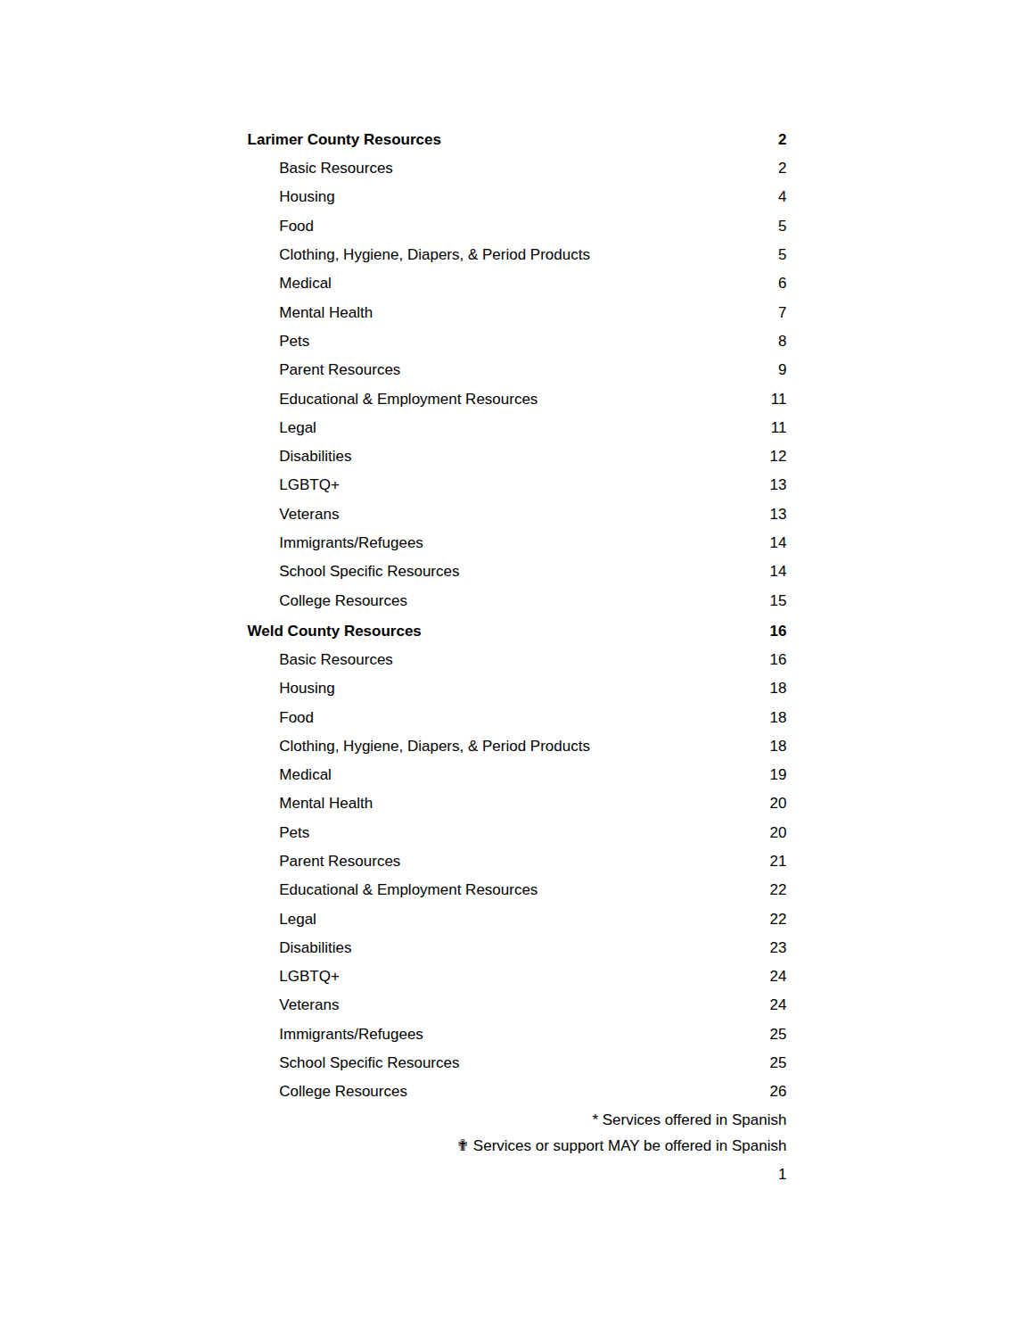| Larimer County Resources | 2 |
| Basic Resources | 2 |
| Housing | 4 |
| Food | 5 |
| Clothing, Hygiene, Diapers, & Period Products | 5 |
| Medical | 6 |
| Mental Health | 7 |
| Pets | 8 |
| Parent Resources | 9 |
| Educational & Employment Resources | 11 |
| Legal | 11 |
| Disabilities | 12 |
| LGBTQ+ | 13 |
| Veterans | 13 |
| Immigrants/Refugees | 14 |
| School Specific Resources | 14 |
| College Resources | 15 |
| Weld County Resources | 16 |
| Basic Resources | 16 |
| Housing | 18 |
| Food | 18 |
| Clothing, Hygiene, Diapers, & Period Products | 18 |
| Medical | 19 |
| Mental Health | 20 |
| Pets | 20 |
| Parent Resources | 21 |
| Educational & Employment Resources | 22 |
| Legal | 22 |
| Disabilities | 23 |
| LGBTQ+ | 24 |
| Veterans | 24 |
| Immigrants/Refugees | 25 |
| School Specific Resources | 25 |
| College Resources | 26 |
* Services offered in Spanish
✟ Services or support MAY be offered in Spanish
1